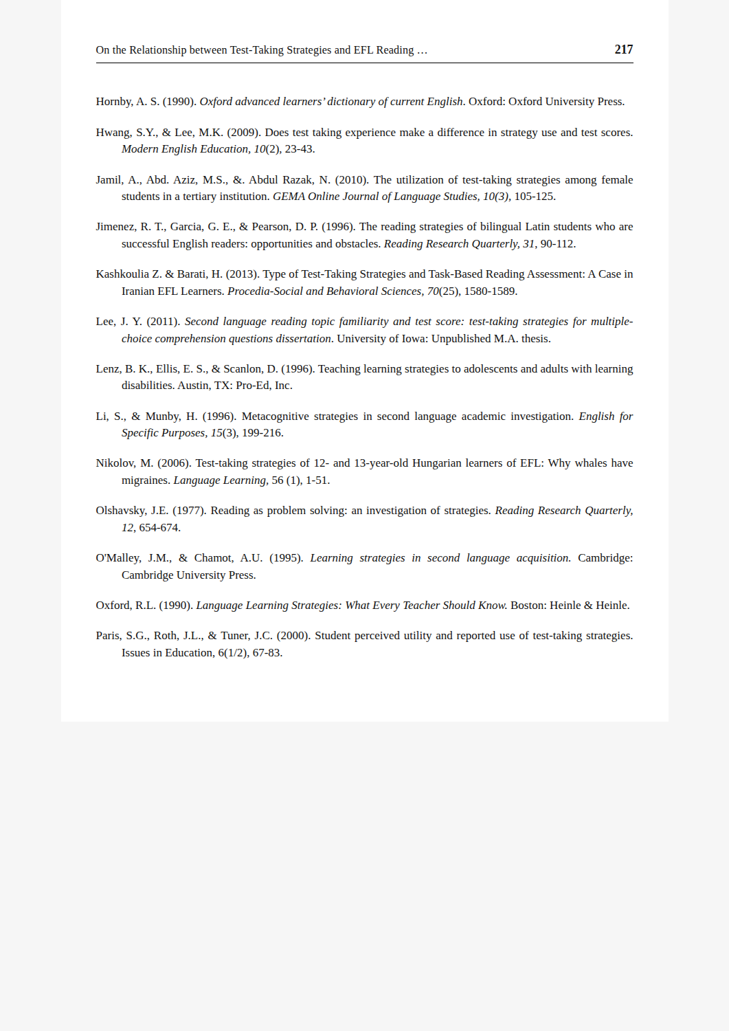On the Relationship between Test-Taking Strategies and EFL Reading … 217
Hornby, A. S. (1990). Oxford advanced learners’ dictionary of current English. Oxford: Oxford University Press.
Hwang, S.Y., & Lee, M.K. (2009). Does test taking experience make a difference in strategy use and test scores. Modern English Education, 10(2), 23-43.
Jamil, A., Abd. Aziz, M.S., &. Abdul Razak, N. (2010). The utilization of test-taking strategies among female students in a tertiary institution. GEMA Online Journal of Language Studies, 10(3), 105-125.
Jimenez, R. T., Garcia, G. E., & Pearson, D. P. (1996). The reading strategies of bilingual Latin students who are successful English readers: opportunities and obstacles. Reading Research Quarterly, 31, 90-112.
Kashkoulia Z. & Barati, H. (2013). Type of Test-Taking Strategies and Task-Based Reading Assessment: A Case in Iranian EFL Learners. Procedia-Social and Behavioral Sciences, 70(25), 1580-1589.
Lee, J. Y. (2011). Second language reading topic familiarity and test score: test-taking strategies for multiple-choice comprehension questions dissertation. University of Iowa: Unpublished M.A. thesis.
Lenz, B. K., Ellis, E. S., & Scanlon, D. (1996). Teaching learning strategies to adolescents and adults with learning disabilities. Austin, TX: Pro-Ed, Inc.
Li, S., & Munby, H. (1996). Metacognitive strategies in second language academic investigation. English for Specific Purposes, 15(3), 199-216.
Nikolov, M. (2006). Test-taking strategies of 12- and 13-year-old Hungarian learners of EFL: Why whales have migraines. Language Learning, 56 (1), 1-51.
Olshavsky, J.E. (1977). Reading as problem solving: an investigation of strategies. Reading Research Quarterly, 12, 654-674.
O'Malley, J.M., & Chamot, A.U. (1995). Learning strategies in second language acquisition. Cambridge: Cambridge University Press.
Oxford, R.L. (1990). Language Learning Strategies: What Every Teacher Should Know. Boston: Heinle & Heinle.
Paris, S.G., Roth, J.L., & Tuner, J.C. (2000). Student perceived utility and reported use of test-taking strategies. Issues in Education, 6(1/2), 67-83.